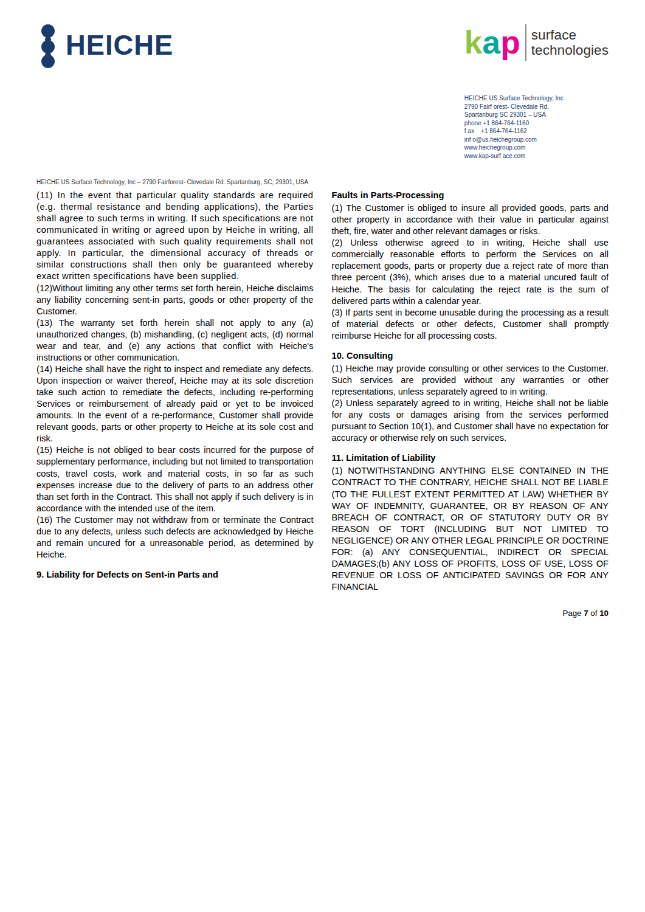HEICHE
kap
surface
technologies
HEICHE US Surface Technology, Inc
2790 Fairf orest- Clevedale Rd.
Spartanburg SC 29301 – USA
phone +1 864-764-1160
f ax +1 864-764-1162
inf o@us.heichegroup.com
www.heichegroup.com
www.kap-surf ace.com
HEICHE US Surface Technology, Inc – 2790 Fairforest- Clevedale Rd. Spartanburg, SC, 29301, USA
(11) In the event that particular quality standards are required (e.g. thermal resistance and bending applications), the Parties shall agree to such terms in writing. If such specifications are not communicated in writing or agreed upon by Heiche in writing, all guarantees associated with such quality requirements shall not apply. In particular, the dimensional accuracy of threads or similar constructions shall then only be guaranteed whereby exact written specifications have been supplied.
(12)Without limiting any other terms set forth herein, Heiche disclaims any liability concerning sent-in parts, goods or other property of the Customer.
(13) The warranty set forth herein shall not apply to any (a) unauthorized changes, (b) mishandling, (c) negligent acts, (d) normal wear and tear, and (e) any actions that conflict with Heiche's instructions or other communication.
(14) Heiche shall have the right to inspect and remediate any defects. Upon inspection or waiver thereof, Heiche may at its sole discretion take such action to remediate the defects, including re-performing Services or reimbursement of already paid or yet to be invoiced amounts. In the event of a re-performance, Customer shall provide relevant goods, parts or other property to Heiche at its sole cost and risk.
(15) Heiche is not obliged to bear costs incurred for the purpose of supplementary performance, including but not limited to transportation costs, travel costs, work and material costs, in so far as such expenses increase due to the delivery of parts to an address other than set forth in the Contract. This shall not apply if such delivery is in accordance with the intended use of the item.
(16) The Customer may not withdraw from or terminate the Contract due to any defects, unless such defects are acknowledged by Heiche and remain uncured for a unreasonable period, as determined by Heiche.
9. Liability for Defects on Sent-in Parts and
Faults in Parts-Processing
(1) The Customer is obliged to insure all provided goods, parts and other property in accordance with their value in particular against theft, fire, water and other relevant damages or risks.
(2) Unless otherwise agreed to in writing, Heiche shall use commercially reasonable efforts to perform the Services on all replacement goods, parts or property due a reject rate of more than three percent (3%), which arises due to a material uncured fault of Heiche. The basis for calculating the reject rate is the sum of delivered parts within a calendar year.
(3) If parts sent in become unusable during the processing as a result of material defects or other defects, Customer shall promptly reimburse Heiche for all processing costs.
10. Consulting
(1) Heiche may provide consulting or other services to the Customer. Such services are provided without any warranties or other representations, unless separately agreed to in writing.
(2) Unless separately agreed to in writing, Heiche shall not be liable for any costs or damages arising from the services performed pursuant to Section 10(1), and Customer shall have no expectation for accuracy or otherwise rely on such services.
11. Limitation of Liability
(1) NOTWITHSTANDING ANYTHING ELSE CONTAINED IN THE CONTRACT TO THE CONTRARY, HEICHE SHALL NOT BE LIABLE (TO THE FULLEST EXTENT PERMITTED AT LAW) WHETHER BY WAY OF INDEMNITY, GUARANTEE, OR BY REASON OF ANY BREACH OF CONTRACT, OR OF STATUTORY DUTY OR BY REASON OF TORT (INCLUDING BUT NOT LIMITED TO NEGLIGENCE) OR ANY OTHER LEGAL PRINCIPLE OR DOCTRINE FOR: (a) ANY CONSEQUENTIAL, INDIRECT OR SPECIAL DAMAGES;(b) ANY LOSS OF PROFITS, LOSS OF USE, LOSS OF REVENUE OR LOSS OF ANTICIPATED SAVINGS OR FOR ANY FINANCIAL
Page 7 of 10